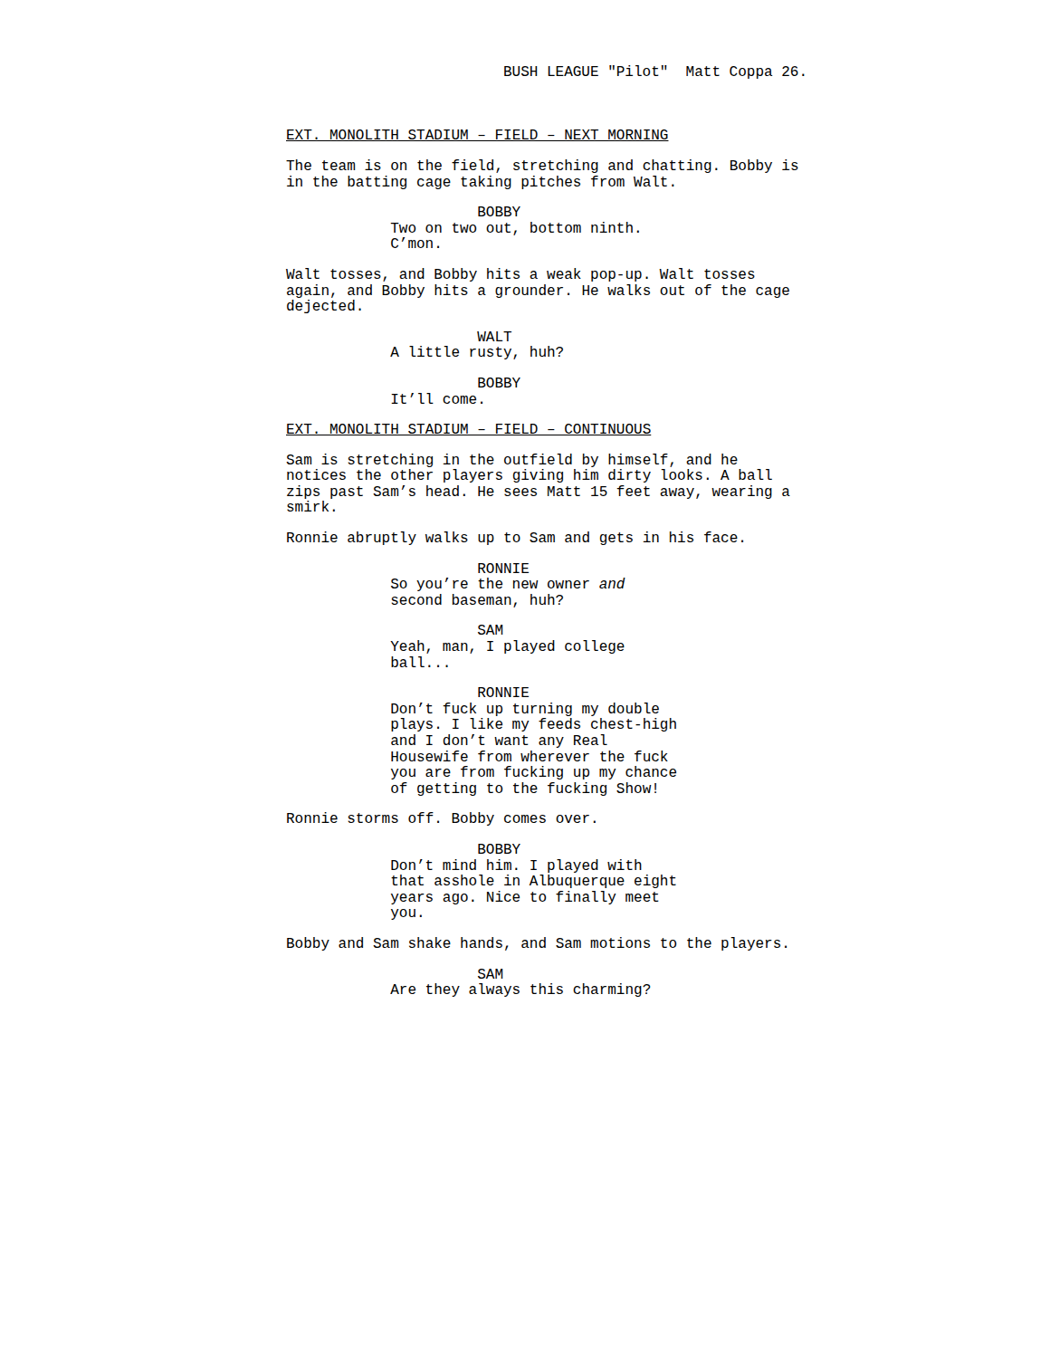BUSH LEAGUE "Pilot" Matt Coppa 26.
EXT. MONOLITH STADIUM – FIELD – NEXT MORNING
The team is on the field, stretching and chatting. Bobby is in the batting cage taking pitches from Walt.
BOBBY
Two on two out, bottom ninth. C’mon.
Walt tosses, and Bobby hits a weak pop-up. Walt tosses again, and Bobby hits a grounder. He walks out of the cage dejected.
WALT
A little rusty, huh?
BOBBY
It’ll come.
EXT. MONOLITH STADIUM – FIELD – CONTINUOUS
Sam is stretching in the outfield by himself, and he notices the other players giving him dirty looks. A ball zips past Sam’s head. He sees Matt 15 feet away, wearing a smirk.
Ronnie abruptly walks up to Sam and gets in his face.
RONNIE
So you’re the new owner and second baseman, huh?
SAM
Yeah, man, I played college ball...
RONNIE
Don’t fuck up turning my double plays. I like my feeds chest-high and I don’t want any Real Housewife from wherever the fuck you are from fucking up my chance of getting to the fucking Show!
Ronnie storms off. Bobby comes over.
BOBBY
Don’t mind him. I played with that asshole in Albuquerque eight years ago. Nice to finally meet you.
Bobby and Sam shake hands, and Sam motions to the players.
SAM
Are they always this charming?